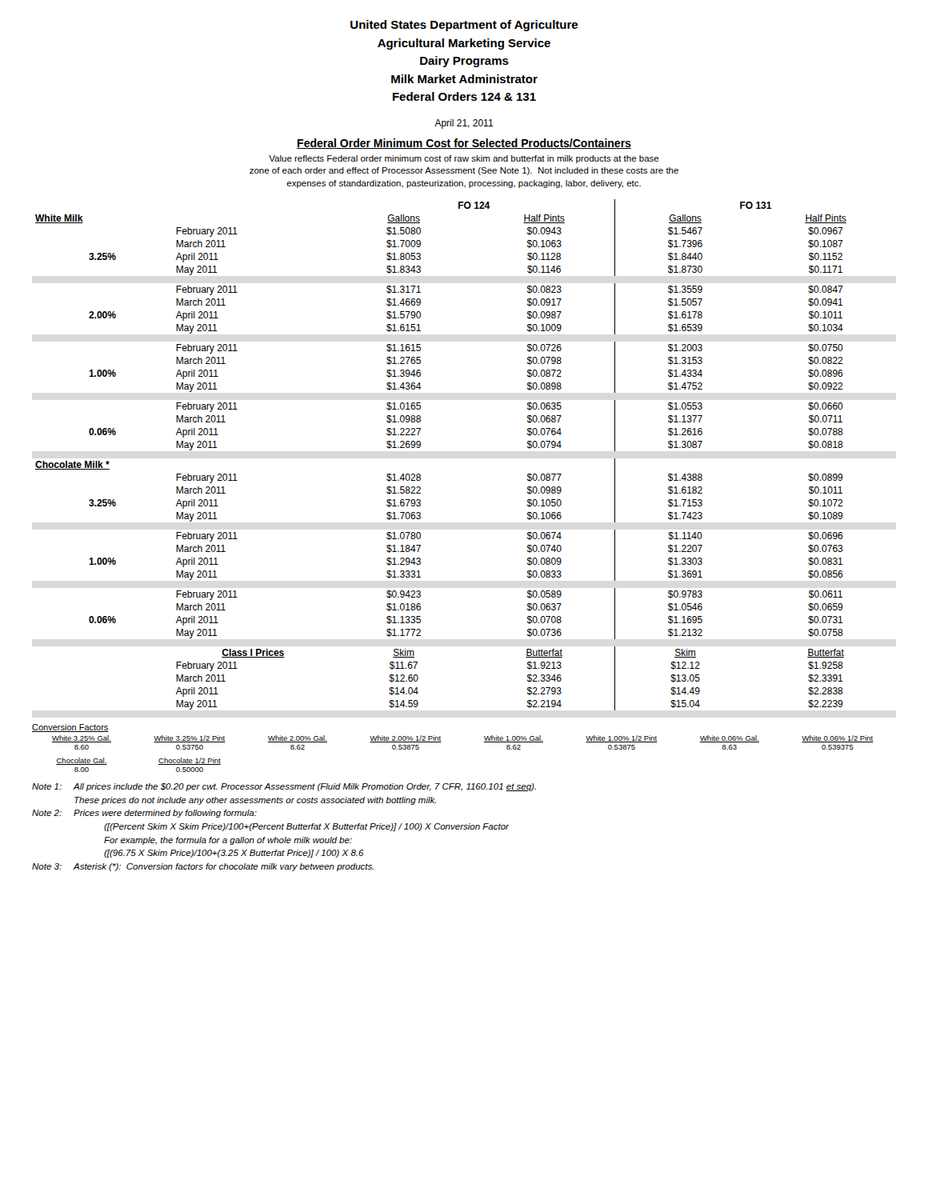United States Department of Agriculture
Agricultural Marketing Service
Dairy Programs
Milk Market Administrator
Federal Orders 124 & 131
April 21, 2011
Federal Order Minimum Cost for Selected Products/Containers
Value reflects Federal order minimum cost of raw skim and butterfat in milk products at the base
zone of each order and effect of Processor Assessment (See Note 1). Not included in these costs are the
expenses of standardization, pasteurization, processing, packaging, labor, delivery, etc.
| | | FO 124 | FO 131 |
| White Milk | | Gallons | Half Pints | Gallons | Half Pints |
| | February 2011 | $1.5080 | $0.0943 | $1.5467 | $0.0967 |
| 3.25% | March 2011 | $1.7009 | $0.1063 | $1.7396 | $0.1087 |
| April 2011 | $1.8053 | $0.1128 | $1.8440 | $0.1152 |
| | May 2011 | $1.8343 | $0.1146 | $1.8730 | $0.1171 |
| | February 2011 | $1.3171 | $0.0823 | $1.3559 | $0.0847 |
| 2.00% | March 2011 | $1.4669 | $0.0917 | $1.5057 | $0.0941 |
| April 2011 | $1.5790 | $0.0987 | $1.6178 | $0.1011 |
| | May 2011 | $1.6151 | $0.1009 | $1.6539 | $0.1034 |
| | February 2011 | $1.1615 | $0.0726 | $1.2003 | $0.0750 |
| 1.00% | March 2011 | $1.2765 | $0.0798 | $1.3153 | $0.0822 |
| April 2011 | $1.3946 | $0.0872 | $1.4334 | $0.0896 |
| | May 2011 | $1.4364 | $0.0898 | $1.4752 | $0.0922 |
| | February 2011 | $1.0165 | $0.0635 | $1.0553 | $0.0660 |
| 0.06% | March 2011 | $1.0988 | $0.0687 | $1.1377 | $0.0711 |
| April 2011 | $1.2227 | $0.0764 | $1.2616 | $0.0788 |
| | May 2011 | $1.2699 | $0.0794 | $1.3087 | $0.0818 |
| Chocolate Milk * | | | | |
| | February 2011 | $1.4028 | $0.0877 | $1.4388 | $0.0899 |
| 3.25% | March 2011 | $1.5822 | $0.0989 | $1.6182 | $0.1011 |
| April 2011 | $1.6793 | $0.1050 | $1.7153 | $0.1072 |
| | May 2011 | $1.7063 | $0.1066 | $1.7423 | $0.1089 |
| | February 2011 | $1.0780 | $0.0674 | $1.1140 | $0.0696 |
| 1.00% | March 2011 | $1.1847 | $0.0740 | $1.2207 | $0.0763 |
| April 2011 | $1.2943 | $0.0809 | $1.3303 | $0.0831 |
| | May 2011 | $1.3331 | $0.0833 | $1.3691 | $0.0856 |
| | February 2011 | $0.9423 | $0.0589 | $0.9783 | $0.0611 |
| 0.06% | March 2011 | $1.0186 | $0.0637 | $1.0546 | $0.0659 |
| April 2011 | $1.1335 | $0.0708 | $1.1695 | $0.0731 |
| | May 2011 | $1.1772 | $0.0736 | $1.2132 | $0.0758 |
| | Class I Prices | Skim | Butterfat | Skim | Butterfat |
| | February 2011 | $11.67 | $1.9213 | $12.12 | $1.9258 |
| | March 2011 | $12.60 | $2.3346 | $13.05 | $2.3391 |
| | April 2011 | $14.04 | $2.2793 | $14.49 | $2.2838 |
| | May 2011 | $14.59 | $2.2194 | $15.04 | $2.2239 |
Conversion Factors
| White 3.25% Gal. | White 3.25% 1/2 Pint | White 2.00% Gal. | White 2.00% 1/2 Pint | White 1.00% Gal. | White 1.00% 1/2 Pint | White 0.06% Gal. | White 0.06% 1/2 Pint |
| 8.60 | 0.53750 | 8.62 | 0.53875 | 8.62 | 0.53875 | 8.63 | 0.539375 |
| Chocolate Gal. | Chocolate 1/2 Pint | |
| 8.00 | 0.50000 | |
Note 1: All prices include the $0.20 per cwt. Processor Assessment (Fluid Milk Promotion Order, 7 CFR, 1160.101 et seq).
These prices do not include any other assessments or costs associated with bottling milk.
Note 2: Prices were determined by following formula:
([(Percent Skim X Skim Price)/100+(Percent Butterfat X Butterfat Price)] / 100) X Conversion Factor
For example, the formula for a gallon of whole milk would be:
([(96.75 X Skim Price)/100+(3.25 X Butterfat Price)] / 100) X 8.6
Note 3: Asterisk (*): Conversion factors for chocolate milk vary between products.